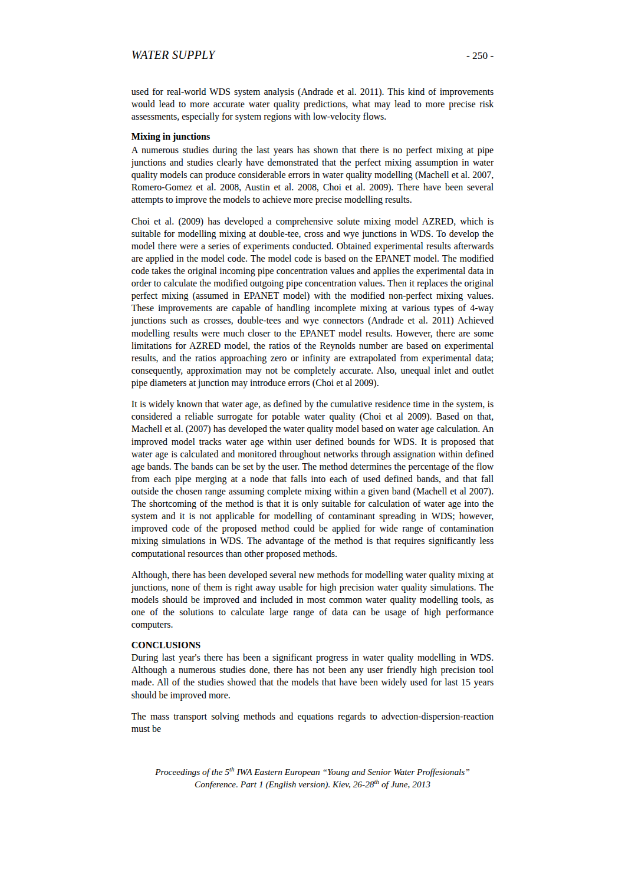WATER SUPPLY
- 250 -
used for real-world WDS system analysis (Andrade et al. 2011). This kind of improvements would lead to more accurate water quality predictions, what may lead to more precise risk assessments, especially for system regions with low-velocity flows.
Mixing in junctions
A numerous studies during the last years has shown that there is no perfect mixing at pipe junctions and studies clearly have demonstrated that the perfect mixing assumption in water quality models can produce considerable errors in water quality modelling (Machell et al. 2007, Romero-Gomez et al. 2008, Austin et al. 2008, Choi et al. 2009). There have been several attempts to improve the models to achieve more precise modelling results.
Choi et al. (2009) has developed a comprehensive solute mixing model AZRED, which is suitable for modelling mixing at double-tee, cross and wye junctions in WDS. To develop the model there were a series of experiments conducted. Obtained experimental results afterwards are applied in the model code. The model code is based on the EPANET model. The modified code takes the original incoming pipe concentration values and applies the experimental data in order to calculate the modified outgoing pipe concentration values. Then it replaces the original perfect mixing (assumed in EPANET model) with the modified non-perfect mixing values. These improvements are capable of handling incomplete mixing at various types of 4-way junctions such as crosses, double-tees and wye connectors (Andrade et al. 2011) Achieved modelling results were much closer to the EPANET model results. However, there are some limitations for AZRED model, the ratios of the Reynolds number are based on experimental results, and the ratios approaching zero or infinity are extrapolated from experimental data; consequently, approximation may not be completely accurate. Also, unequal inlet and outlet pipe diameters at junction may introduce errors (Choi et al 2009).
It is widely known that water age, as defined by the cumulative residence time in the system, is considered a reliable surrogate for potable water quality (Choi et al 2009). Based on that, Machell et al. (2007) has developed the water quality model based on water age calculation. An improved model tracks water age within user defined bounds for WDS. It is proposed that water age is calculated and monitored throughout networks through assignation within defined age bands. The bands can be set by the user. The method determines the percentage of the flow from each pipe merging at a node that falls into each of used defined bands, and that fall outside the chosen range assuming complete mixing within a given band (Machell et al 2007). The shortcoming of the method is that it is only suitable for calculation of water age into the system and it is not applicable for modelling of contaminant spreading in WDS; however, improved code of the proposed method could be applied for wide range of contamination mixing simulations in WDS. The advantage of the method is that requires significantly less computational resources than other proposed methods.
Although, there has been developed several new methods for modelling water quality mixing at junctions, none of them is right away usable for high precision water quality simulations. The models should be improved and included in most common water quality modelling tools, as one of the solutions to calculate large range of data can be usage of high performance computers.
CONCLUSIONS
During last year's there has been a significant progress in water quality modelling in WDS. Although a numerous studies done, there has not been any user friendly high precision tool made. All of the studies showed that the models that have been widely used for last 15 years should be improved more.
The mass transport solving methods and equations regards to advection-dispersion-reaction must be
Proceedings of the 5th IWA Eastern European “Young and Senior Water Proffesionals”
Conference. Part 1 (English version). Kiev, 26-28th of June, 2013